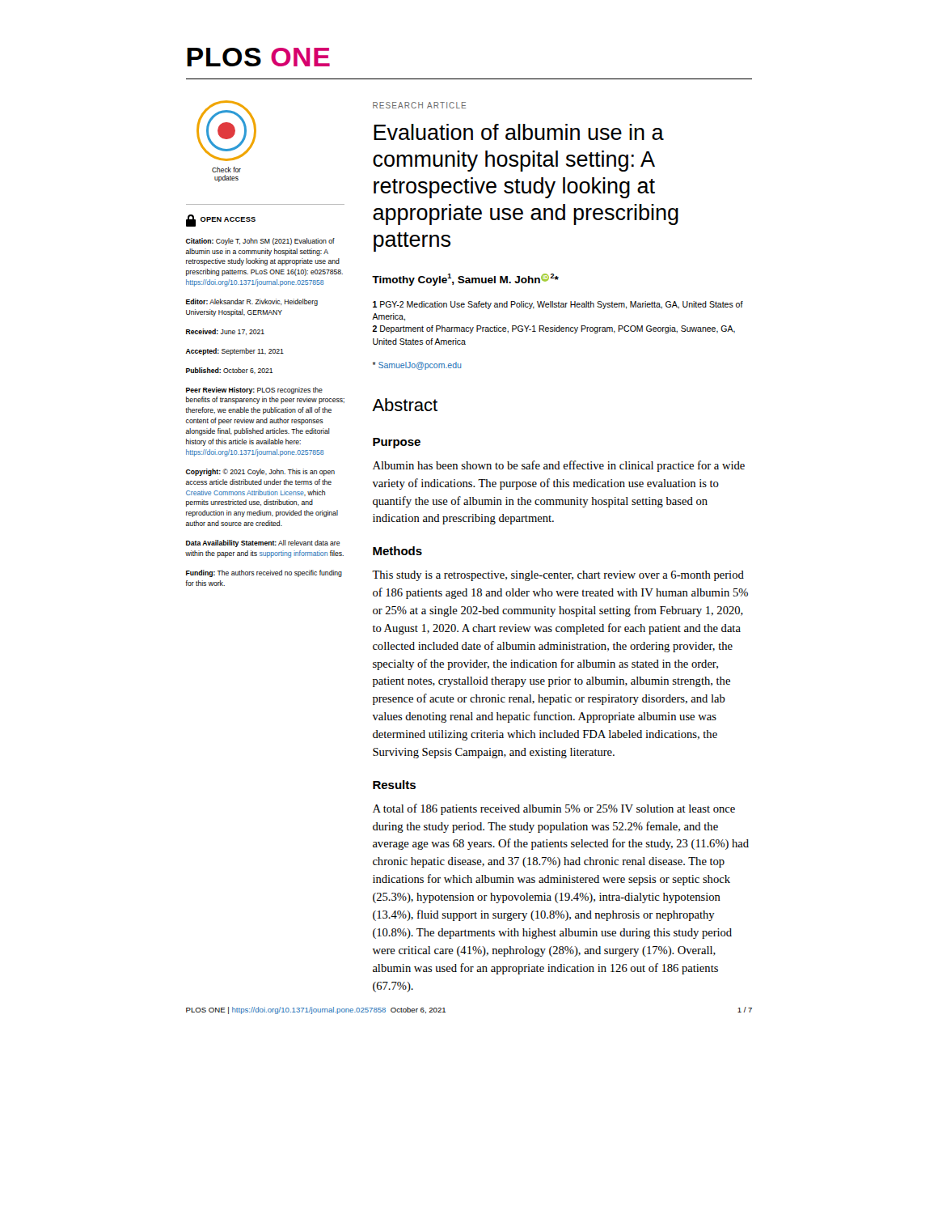PLOS ONE
Check forupdates
OPEN ACCESS
Citation: Coyle T, John SM (2021) Evaluation of albumin use in a community hospital setting: A retrospective study looking at appropriate use and prescribing patterns. PLoS ONE 16(10): e0257858. https://doi.org/10.1371/journal.pone.0257858
Editor: Aleksandar R. Zivkovic, Heidelberg University Hospital, GERMANY
Received: June 17, 2021
Accepted: September 11, 2021
Published: October 6, 2021
Peer Review History: PLOS recognizes the benefits of transparency in the peer review process; therefore, we enable the publication of all of the content of peer review and author responses alongside final, published articles. The editorial history of this article is available here: https://doi.org/10.1371/journal.pone.0257858
Copyright: © 2021 Coyle, John. This is an open access article distributed under the terms of the Creative Commons Attribution License, which permits unrestricted use, distribution, and reproduction in any medium, provided the original author and source are credited.
Data Availability Statement: All relevant data are within the paper and its supporting information files.
Funding: The authors received no specific funding for this work.
RESEARCH ARTICLE
Evaluation of albumin use in a community hospital setting: A retrospective study looking at appropriate use and prescribing patterns
Timothy Coyle1, Samuel M. John2*
1 PGY-2 Medication Use Safety and Policy, Wellstar Health System, Marietta, GA, United States of America,
2 Department of Pharmacy Practice, PGY-1 Residency Program, PCOM Georgia, Suwanee, GA, United States of America
* SamuelJo@pcom.edu
Abstract
Purpose
Albumin has been shown to be safe and effective in clinical practice for a wide variety of indications. The purpose of this medication use evaluation is to quantify the use of albumin in the community hospital setting based on indication and prescribing department.
Methods
This study is a retrospective, single-center, chart review over a 6-month period of 186 patients aged 18 and older who were treated with IV human albumin 5% or 25% at a single 202-bed community hospital setting from February 1, 2020, to August 1, 2020. A chart review was completed for each patient and the data collected included date of albumin administration, the ordering provider, the specialty of the provider, the indication for albumin as stated in the order, patient notes, crystalloid therapy use prior to albumin, albumin strength, the presence of acute or chronic renal, hepatic or respiratory disorders, and lab values denoting renal and hepatic function. Appropriate albumin use was determined utilizing criteria which included FDA labeled indications, the Surviving Sepsis Campaign, and existing literature.
Results
A total of 186 patients received albumin 5% or 25% IV solution at least once during the study period. The study population was 52.2% female, and the average age was 68 years. Of the patients selected for the study, 23 (11.6%) had chronic hepatic disease, and 37 (18.7%) had chronic renal disease. The top indications for which albumin was administered were sepsis or septic shock (25.3%), hypotension or hypovolemia (19.4%), intra-dialytic hypotension (13.4%), fluid support in surgery (10.8%), and nephrosis or nephropathy (10.8%). The departments with highest albumin use during this study period were critical care (41%), nephrology (28%), and surgery (17%). Overall, albumin was used for an appropriate indication in 126 out of 186 patients (67.7%).
PLOS ONE | https://doi.org/10.1371/journal.pone.0257858 October 6, 2021
1 / 7